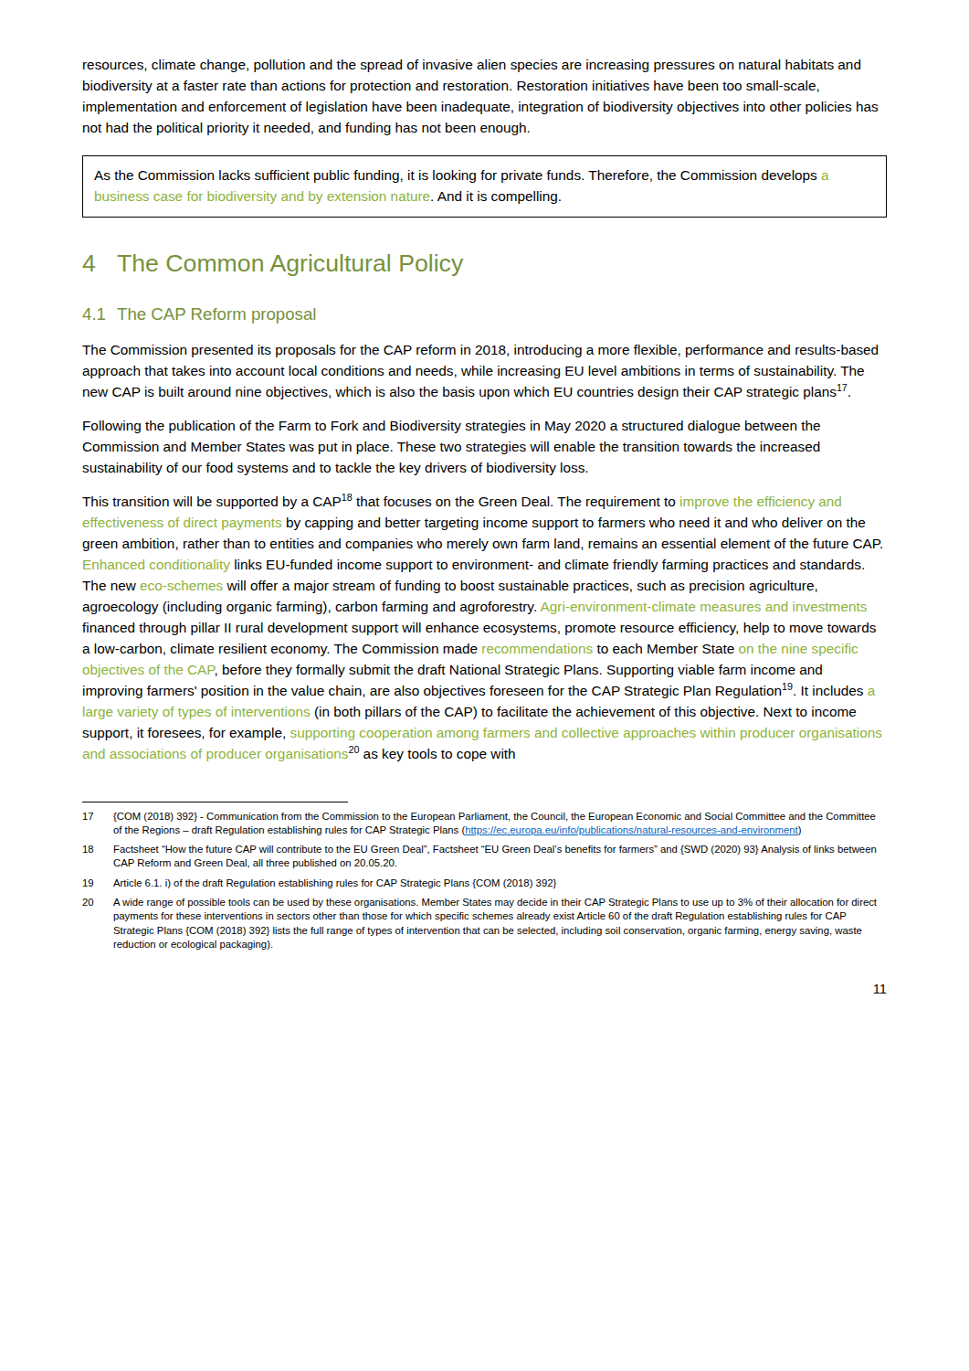resources, climate change, pollution and the spread of invasive alien species are increasing pressures on natural habitats and biodiversity at a faster rate than actions for protection and restoration. Restoration initiatives have been too small-scale, implementation and enforcement of legislation have been inadequate, integration of biodiversity objectives into other policies has not had the political priority it needed, and funding has not been enough.
As the Commission lacks sufficient public funding, it is looking for private funds. Therefore, the Commission develops a business case for biodiversity and by extension nature. And it is compelling.
4 The Common Agricultural Policy
4.1 The CAP Reform proposal
The Commission presented its proposals for the CAP reform in 2018, introducing a more flexible, performance and results-based approach that takes into account local conditions and needs, while increasing EU level ambitions in terms of sustainability. The new CAP is built around nine objectives, which is also the basis upon which EU countries design their CAP strategic plans17.
Following the publication of the Farm to Fork and Biodiversity strategies in May 2020 a structured dialogue between the Commission and Member States was put in place. These two strategies will enable the transition towards the increased sustainability of our food systems and to tackle the key drivers of biodiversity loss.
This transition will be supported by a CAP18 that focuses on the Green Deal. The requirement to improve the efficiency and effectiveness of direct payments by capping and better targeting income support to farmers who need it and who deliver on the green ambition, rather than to entities and companies who merely own farm land, remains an essential element of the future CAP. Enhanced conditionality links EU-funded income support to environment- and climate friendly farming practices and standards. The new eco-schemes will offer a major stream of funding to boost sustainable practices, such as precision agriculture, agroecology (including organic farming), carbon farming and agroforestry. Agri-environment-climate measures and investments financed through pillar II rural development support will enhance ecosystems, promote resource efficiency, help to move towards a low-carbon, climate resilient economy. The Commission made recommendations to each Member State on the nine specific objectives of the CAP, before they formally submit the draft National Strategic Plans. Supporting viable farm income and improving farmers' position in the value chain, are also objectives foreseen for the CAP Strategic Plan Regulation19. It includes a large variety of types of interventions (in both pillars of the CAP) to facilitate the achievement of this objective. Next to income support, it foresees, for example, supporting cooperation among farmers and collective approaches within producer organisations and associations of producer organisations20 as key tools to cope with
17
{COM (2018) 392} - Communication from the Commission to the European Parliament, the Council, the European Economic and Social Committee and the Committee of the Regions – draft Regulation establishing rules for CAP Strategic Plans (https://ec.europa.eu/info/publications/natural-resources-and-environment)
18
Factsheet “How the future CAP will contribute to the EU Green Deal”, Factsheet “EU Green Deal’s benefits for farmers” and {SWD (2020) 93} Analysis of links between CAP Reform and Green Deal, all three published on 20.05.20.
19
Article 6.1. i) of the draft Regulation establishing rules for CAP Strategic Plans {COM (2018) 392}
20
A wide range of possible tools can be used by these organisations. Member States may decide in their CAP Strategic Plans to use up to 3% of their allocation for direct payments for these interventions in sectors other than those for which specific schemes already exist Article 60 of the draft Regulation establishing rules for CAP Strategic Plans {COM (2018) 392} lists the full range of types of intervention that can be selected, including soil conservation, organic farming, energy saving, waste reduction or ecological packaging).
11